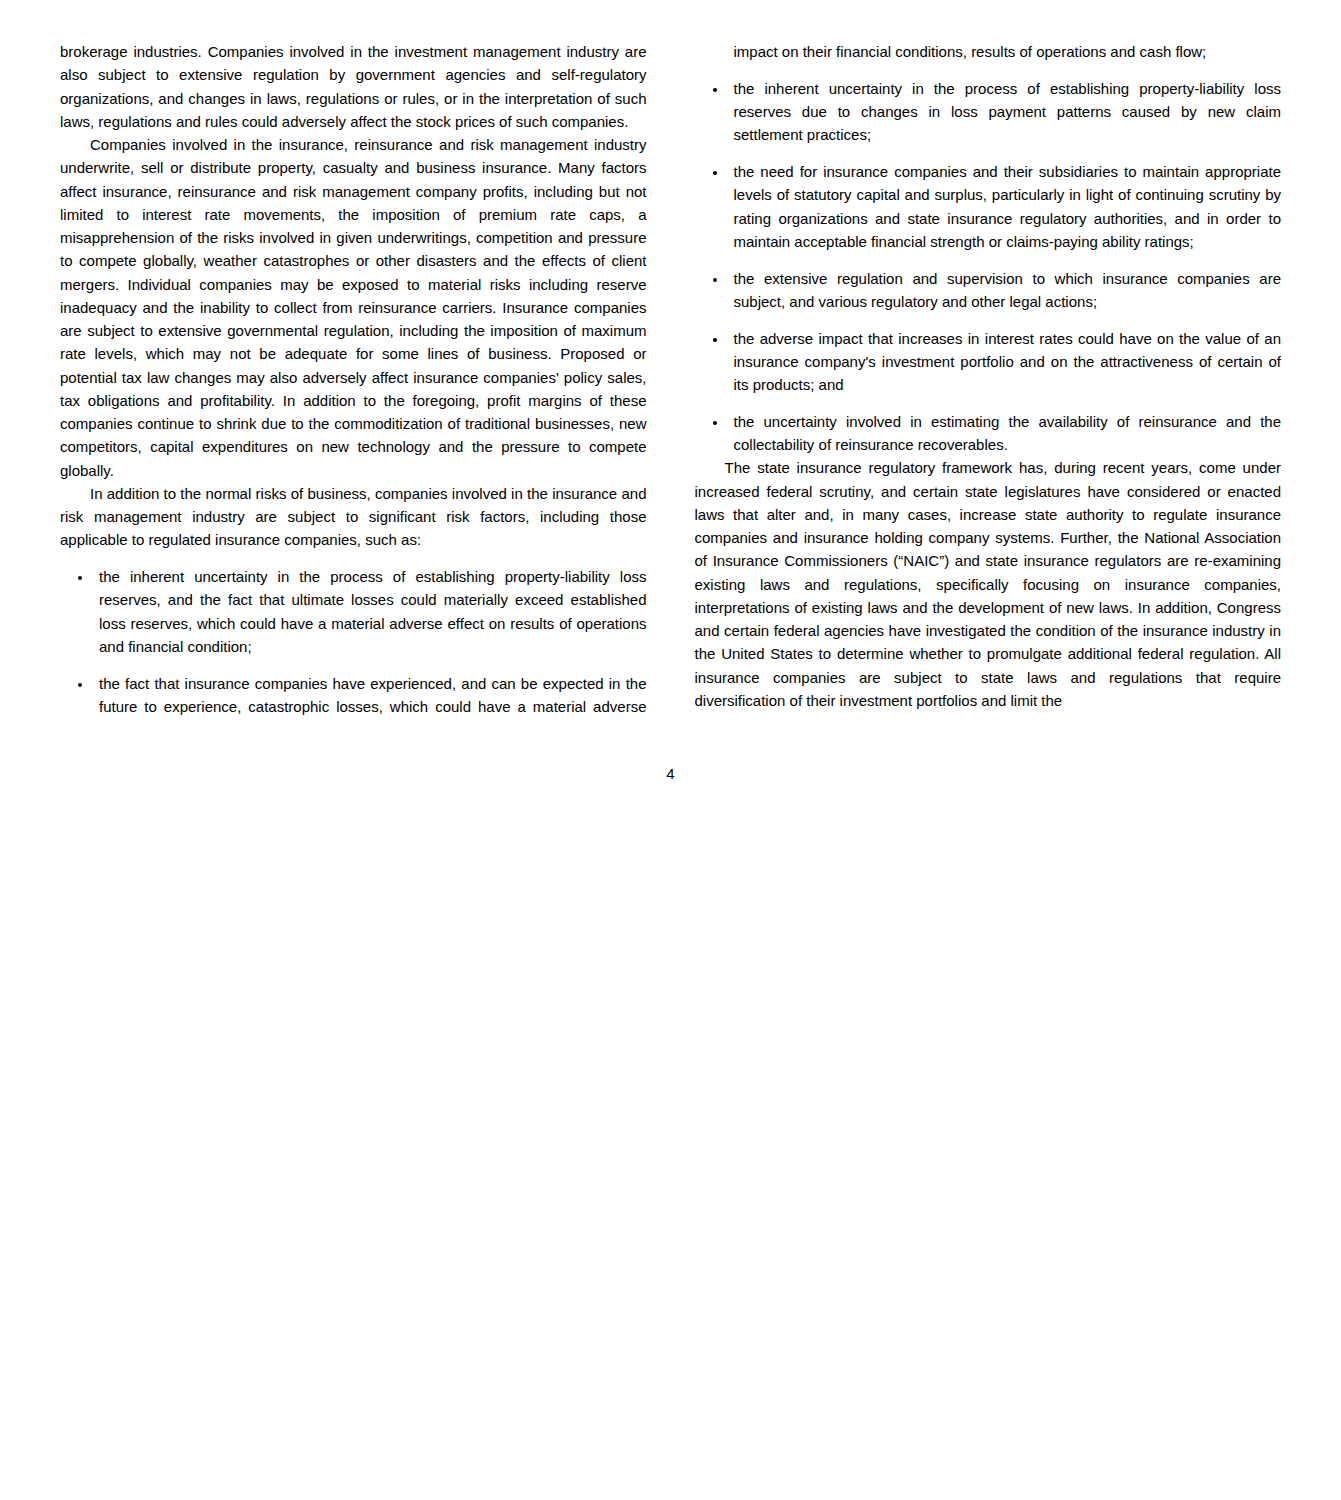brokerage industries. Companies involved in the investment management industry are also subject to extensive regulation by government agencies and self-regulatory organizations, and changes in laws, regulations or rules, or in the interpretation of such laws, regulations and rules could adversely affect the stock prices of such companies.
Companies involved in the insurance, reinsurance and risk management industry underwrite, sell or distribute property, casualty and business insurance. Many factors affect insurance, reinsurance and risk management company profits, including but not limited to interest rate movements, the imposition of premium rate caps, a misapprehension of the risks involved in given underwritings, competition and pressure to compete globally, weather catastrophes or other disasters and the effects of client mergers. Individual companies may be exposed to material risks including reserve inadequacy and the inability to collect from reinsurance carriers. Insurance companies are subject to extensive governmental regulation, including the imposition of maximum rate levels, which may not be adequate for some lines of business. Proposed or potential tax law changes may also adversely affect insurance companies' policy sales, tax obligations and profitability. In addition to the foregoing, profit margins of these companies continue to shrink due to the commoditization of traditional businesses, new competitors, capital expenditures on new technology and the pressure to compete globally.
In addition to the normal risks of business, companies involved in the insurance and risk management industry are subject to significant risk factors, including those applicable to regulated insurance companies, such as:
the inherent uncertainty in the process of establishing property-liability loss reserves, and the fact that ultimate losses could materially exceed established loss reserves, which could have a material adverse effect on results of operations and financial condition;
the fact that insurance companies have experienced, and can be expected in the future to experience, catastrophic losses, which could have a material adverse impact on their financial conditions, results of operations and cash flow;
the inherent uncertainty in the process of establishing property-liability loss reserves due to changes in loss payment patterns caused by new claim settlement practices;
the need for insurance companies and their subsidiaries to maintain appropriate levels of statutory capital and surplus, particularly in light of continuing scrutiny by rating organizations and state insurance regulatory authorities, and in order to maintain acceptable financial strength or claims-paying ability ratings;
the extensive regulation and supervision to which insurance companies are subject, and various regulatory and other legal actions;
the adverse impact that increases in interest rates could have on the value of an insurance company's investment portfolio and on the attractiveness of certain of its products; and
the uncertainty involved in estimating the availability of reinsurance and the collectability of reinsurance recoverables.
The state insurance regulatory framework has, during recent years, come under increased federal scrutiny, and certain state legislatures have considered or enacted laws that alter and, in many cases, increase state authority to regulate insurance companies and insurance holding company systems. Further, the National Association of Insurance Commissioners (“NAIC”) and state insurance regulators are re-examining existing laws and regulations, specifically focusing on insurance companies, interpretations of existing laws and the development of new laws. In addition, Congress and certain federal agencies have investigated the condition of the insurance industry in the United States to determine whether to promulgate additional federal regulation. All insurance companies are subject to state laws and regulations that require diversification of their investment portfolios and limit the
4